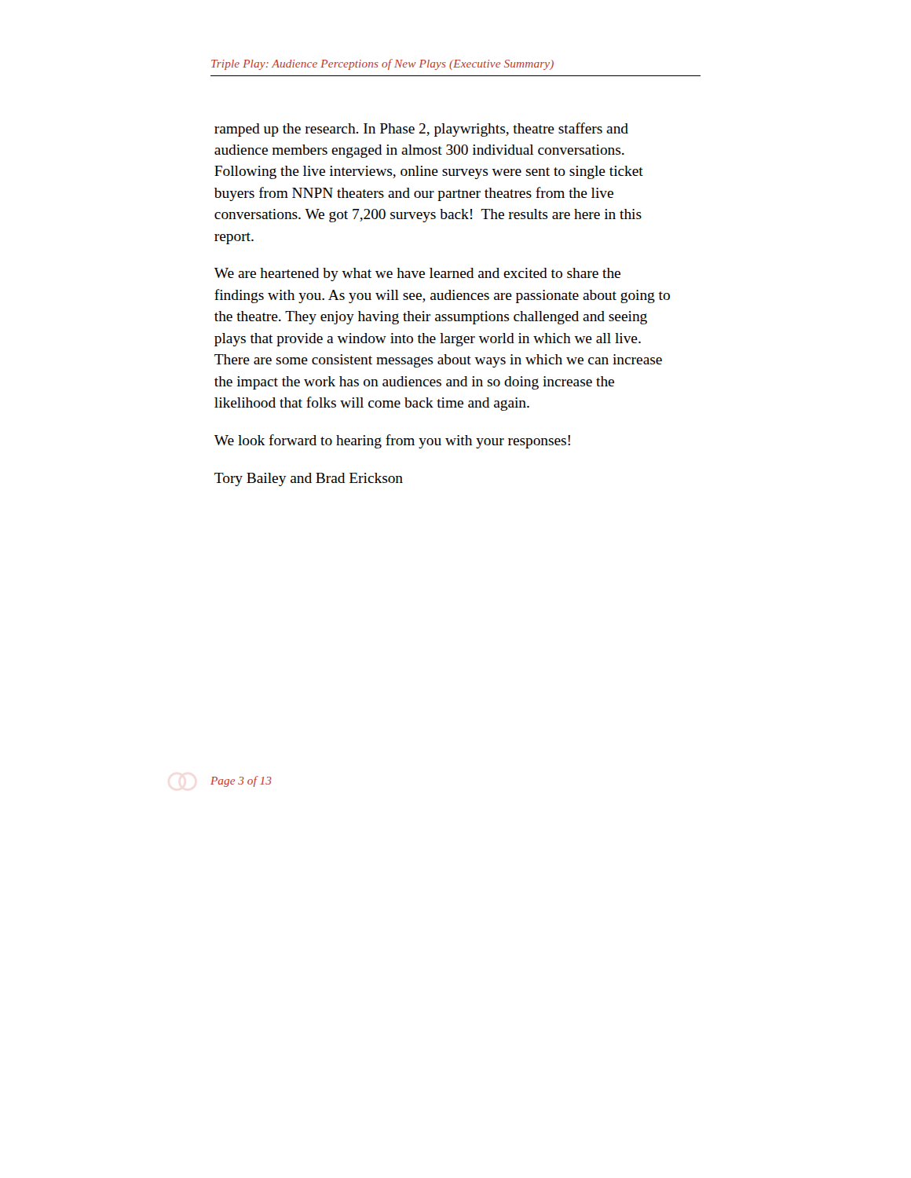Triple Play: Audience Perceptions of New Plays (Executive Summary)
ramped up the research. In Phase 2, playwrights, theatre staffers and audience members engaged in almost 300 individual conversations. Following the live interviews, online surveys were sent to single ticket buyers from NNPN theaters and our partner theatres from the live conversations. We got 7,200 surveys back! The results are here in this report.
We are heartened by what we have learned and excited to share the findings with you. As you will see, audiences are passionate about going to the theatre. They enjoy having their assumptions challenged and seeing plays that provide a window into the larger world in which we all live. There are some consistent messages about ways in which we can increase the impact the work has on audiences and in so doing increase the likelihood that folks will come back time and again.
We look forward to hearing from you with your responses!
Tory Bailey and Brad Erickson
Page 3 of 13